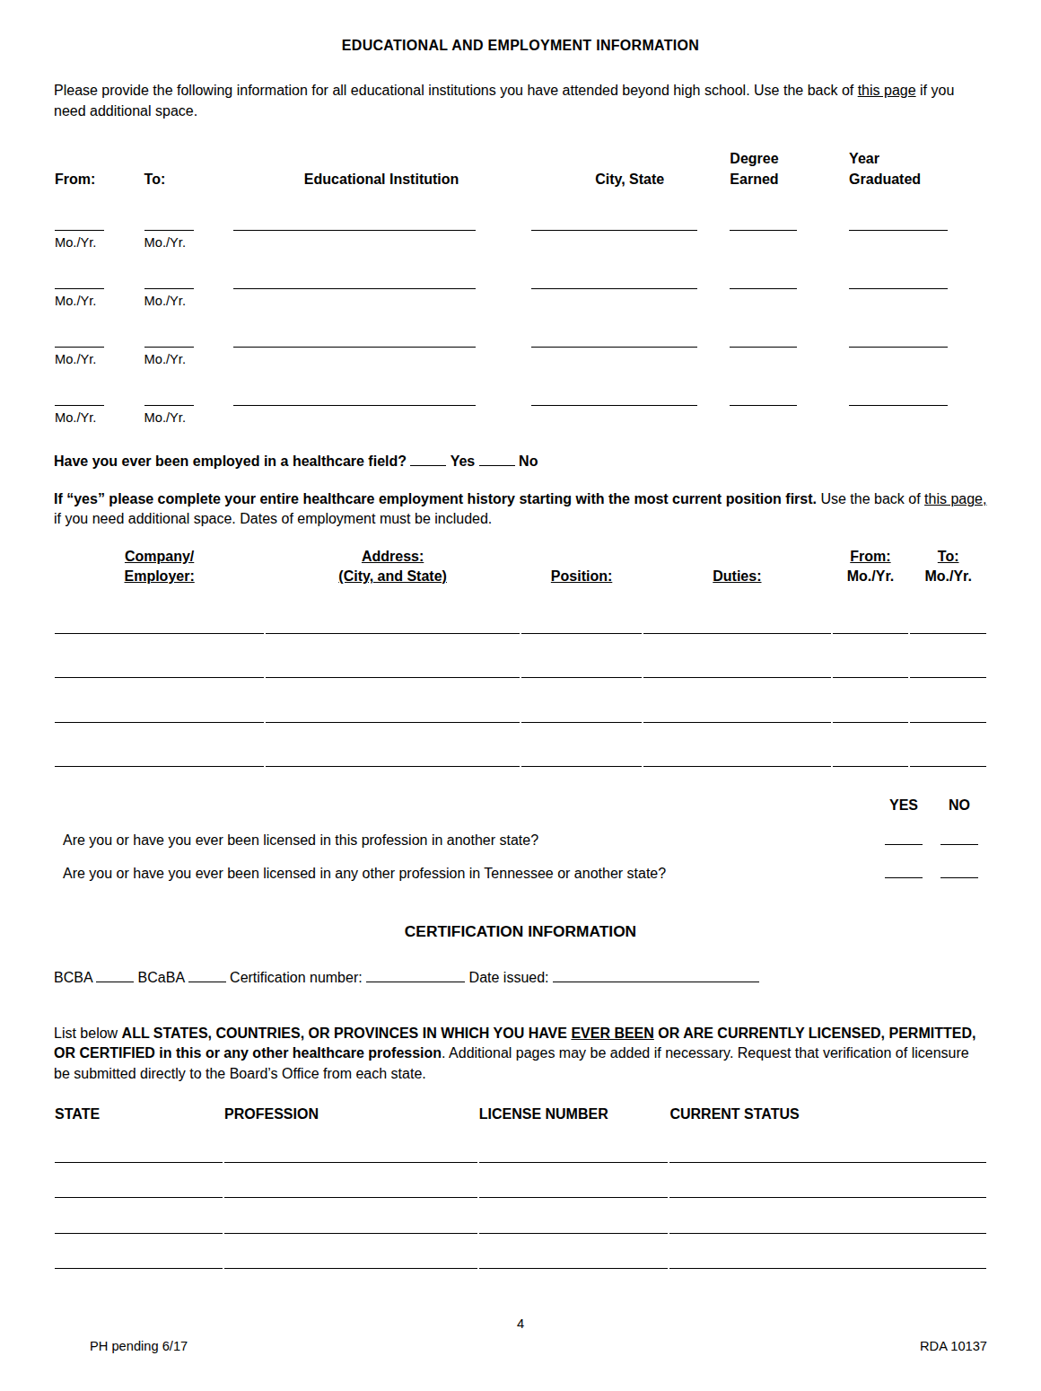EDUCATIONAL AND EMPLOYMENT INFORMATION
Please provide the following information for all educational institutions you have attended beyond high school. Use the back of this page if you need additional space.
| From: | To: | Educational Institution | City, State | Degree Earned | Year Graduated |
| --- | --- | --- | --- | --- | --- |
| Mo./Yr. | Mo./Yr. | | | | |
| Mo./Yr. | Mo./Yr. | | | | |
| Mo./Yr. | Mo./Yr. | | | | |
| Mo./Yr. | Mo./Yr. | | | | |
Have you ever been employed in a healthcare field? Yes No
If “yes” please complete your entire healthcare employment history starting with the most current position first. Use the back of this page, if you need additional space. Dates of employment must be included.
| Company/ Employer: | Address: (City, and State) | Position: | Duties: | From: Mo./Yr. | To: Mo./Yr. |
| --- | --- | --- | --- | --- | --- |
| | YES | NO |
| Are you or have you ever been licensed in this profession in another state? | | |
| Are you or have you ever been licensed in any other profession in Tennessee or another state? | | |
CERTIFICATION INFORMATION
BCBA BCaBA Certification number: Date issued:
List below ALL STATES, COUNTRIES, OR PROVINCES IN WHICH YOU HAVE EVER BEEN OR ARE CURRENTLY LICENSED, PERMITTED, OR CERTIFIED in this or any other healthcare profession. Additional pages may be added if necessary. Request that verification of licensure be submitted directly to the Board’s Office from each state.
| STATE | PROFESSION | LICENSE NUMBER | CURRENT STATUS |
| --- | --- | --- | --- |
4
PH pending 6/17 RDA 10137